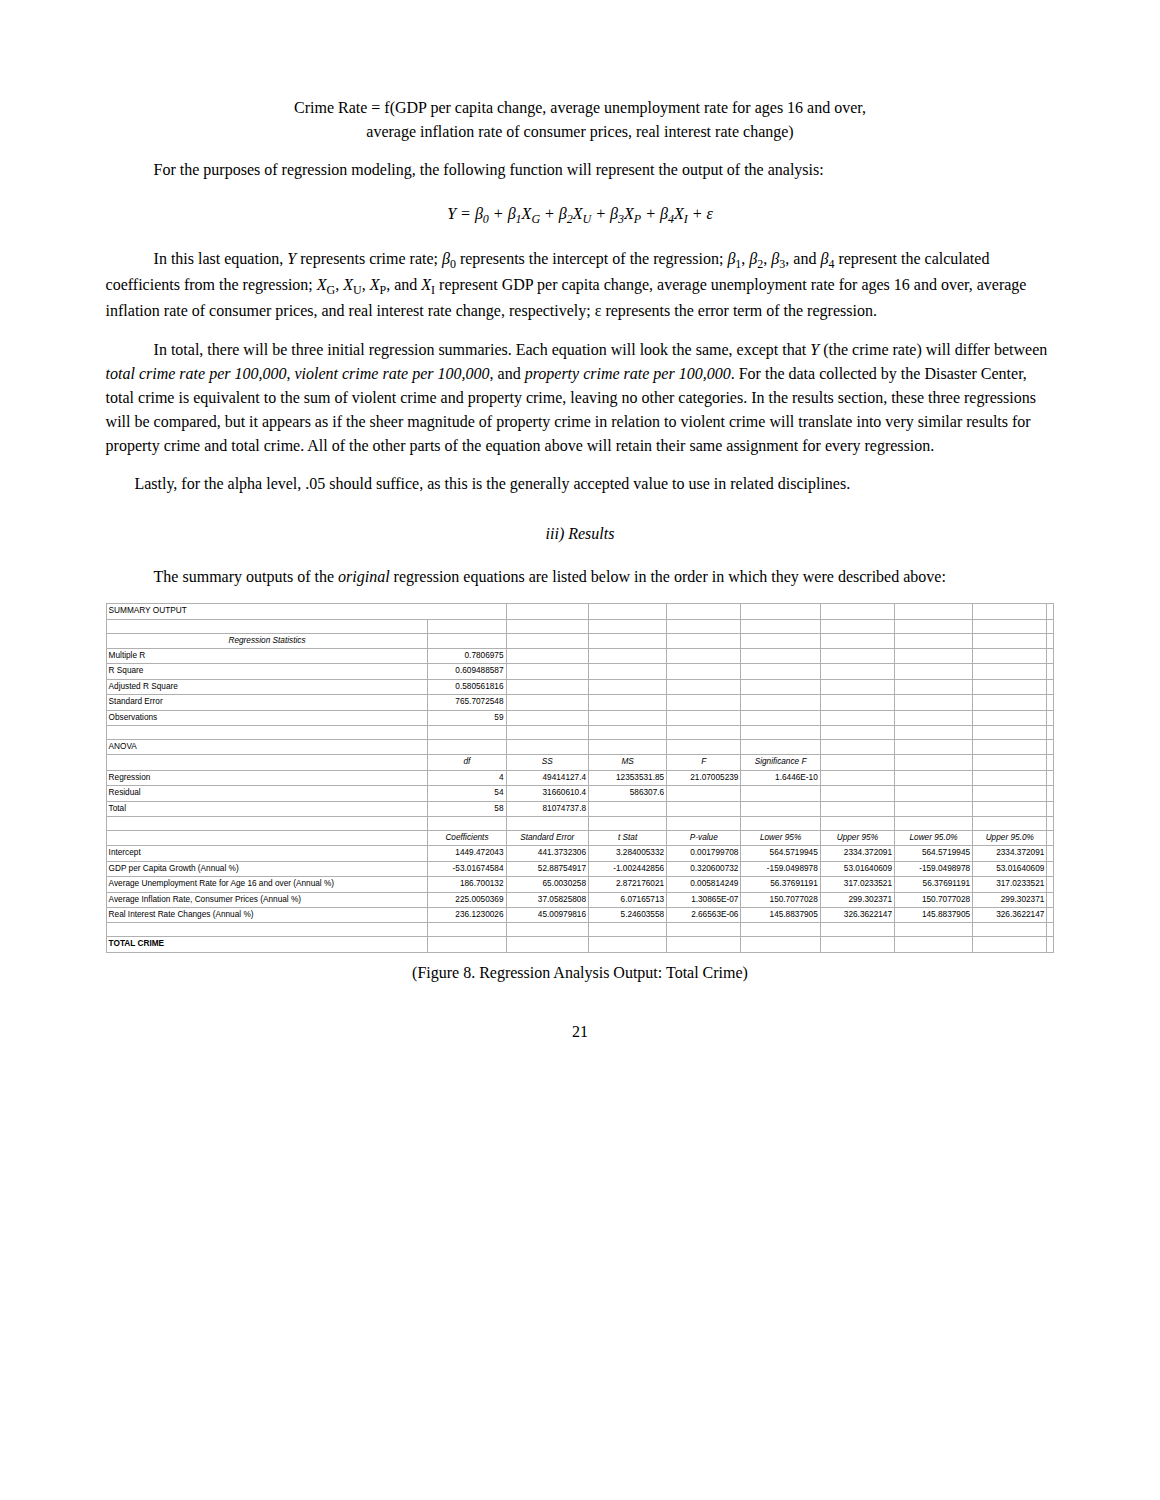Crime Rate = f(GDP per capita change, average unemployment rate for ages 16 and over,
average inflation rate of consumer prices, real interest rate change)
For the purposes of regression modeling, the following function will represent the output of the analysis:
Y = β0 + β1XG + β2XU + β3XP + β4XI + ε
In this last equation, Y represents crime rate; β0 represents the intercept of the regression; β1, β2, β3, and β4 represent the calculated coefficients from the regression; XG, XU, XP, and XI represent GDP per capita change, average unemployment rate for ages 16 and over, average inflation rate of consumer prices, and real interest rate change, respectively; ε represents the error term of the regression.
In total, there will be three initial regression summaries. Each equation will look the same, except that Y (the crime rate) will differ between total crime rate per 100,000, violent crime rate per 100,000, and property crime rate per 100,000. For the data collected by the Disaster Center, total crime is equivalent to the sum of violent crime and property crime, leaving no other categories. In the results section, these three regressions will be compared, but it appears as if the sheer magnitude of property crime in relation to violent crime will translate into very similar results for property crime and total crime. All of the other parts of the equation above will retain their same assignment for every regression.
Lastly, for the alpha level, .05 should suffice, as this is the generally accepted value to use in related disciplines.
iii) Results
The summary outputs of the original regression equations are listed below in the order in which they were described above:
| SUMMARY OUTPUT | | | | | | | | |
| Regression Statistics | | | | | | | | | |
| Multiple R | 0.7806975 | | | | | | | | |
| R Square | 0.609488587 | | | | | | | | |
| Adjusted R Square | 0.580561816 | | | | | | | | |
| Standard Error | 765.7072548 | | | | | | | | |
| Observations | 59 | | | | | | | | |
| ANOVA | | | | | | | | | |
| | df | SS | MS | F | Significance F | | | | |
| Regression | 4 | 49414127.4 | 12353531.85 | 21.07005239 | 1.6446E-10 | | | | |
| Residual | 54 | 31660610.4 | 586307.6 | | | | | | |
| Total | 58 | 81074737.8 | | | | | | | |
| | Coefficients | Standard Error | t Stat | P-value | Lower 95% | Upper 95% | Lower 95.0% | Upper 95.0% | |
| Intercept | 1449.472043 | 441.3732306 | 3.284005332 | 0.001799708 | 564.5719945 | 2334.372091 | 564.5719945 | 2334.372091 | |
| GDP per Capita Growth (Annual %) | -53.01674584 | 52.88754917 | -1.002442856 | 0.320600732 | -159.0498978 | 53.01640609 | -159.0498978 | 53.01640609 | |
| Average Unemployment Rate for Age 16 and over (Annual %) | 186.700132 | 65.0030258 | 2.872176021 | 0.005814249 | 56.37691191 | 317.0233521 | 56.37691191 | 317.0233521 | |
| Average Inflation Rate, Consumer Prices (Annual %) | 225.0050369 | 37.05825808 | 6.07165713 | 1.30865E-07 | 150.7077028 | 299.302371 | 150.7077028 | 299.302371 | |
| Real Interest Rate Changes (Annual %) | 236.1230026 | 45.00979816 | 5.24603558 | 2.66563E-06 | 145.8837905 | 326.3622147 | 145.8837905 | 326.3622147 | |
| TOTAL CRIME | | | | | | | | | |
(Figure 8. Regression Analysis Output: Total Crime)
21